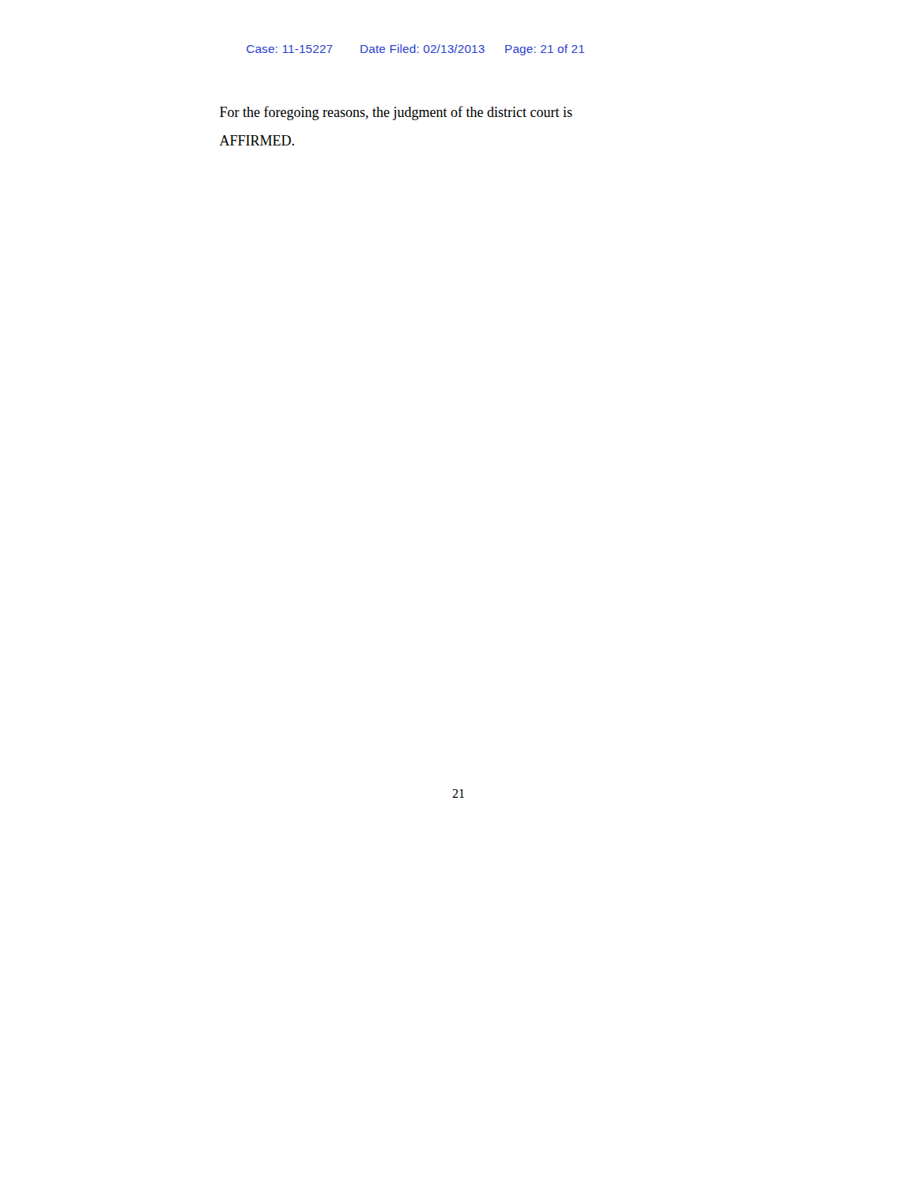Case: 11-15227 Date Filed: 02/13/2013 Page: 21 of 21
For the foregoing reasons, the judgment of the district court is
AFFIRMED.
21